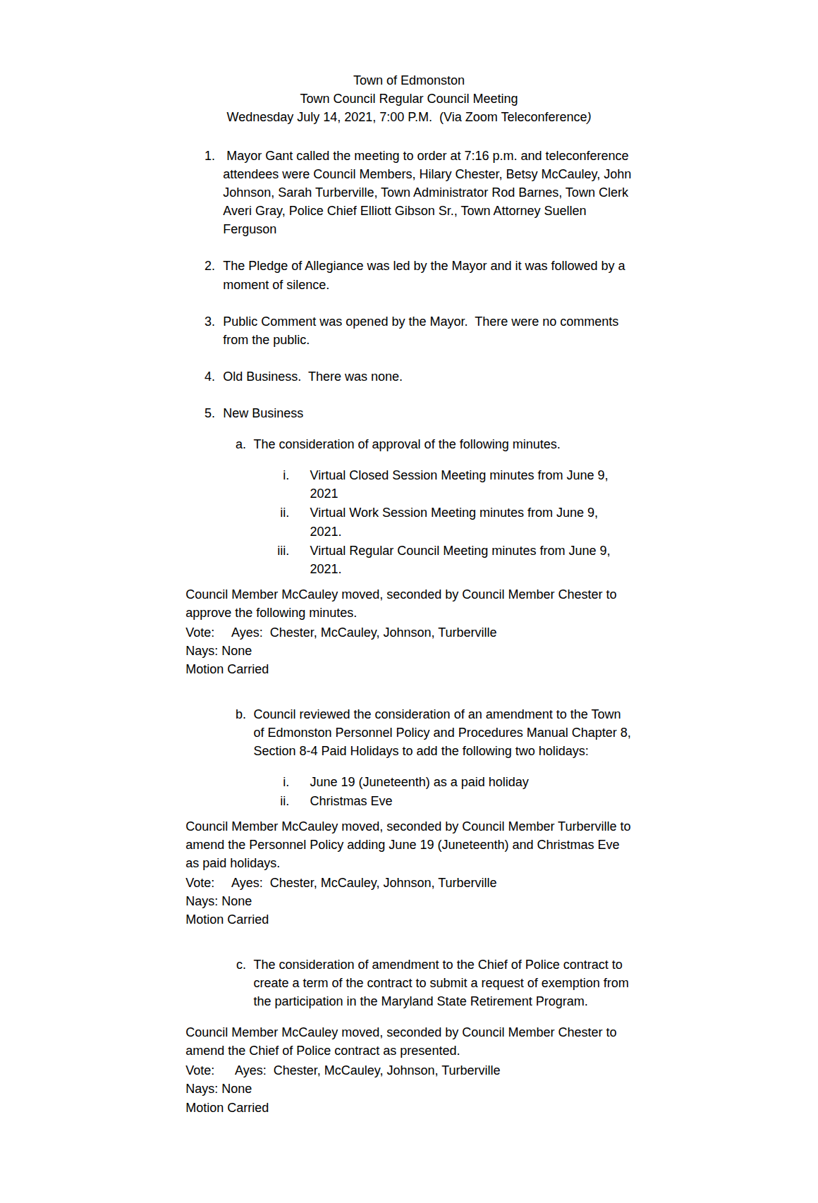Town of Edmonston
Town Council Regular Council Meeting
Wednesday July 14, 2021, 7:00 P.M. (Via Zoom Teleconference)
Mayor Gant called the meeting to order at 7:16 p.m. and teleconference attendees were Council Members, Hilary Chester, Betsy McCauley, John Johnson, Sarah Turberville, Town Administrator Rod Barnes, Town Clerk Averi Gray, Police Chief Elliott Gibson Sr., Town Attorney Suellen Ferguson
The Pledge of Allegiance was led by the Mayor and it was followed by a moment of silence.
Public Comment was opened by the Mayor. There were no comments from the public.
Old Business. There was none.
New Business
The consideration of approval of the following minutes.
Virtual Closed Session Meeting minutes from June 9, 2021
Virtual Work Session Meeting minutes from June 9, 2021.
Virtual Regular Council Meeting minutes from June 9, 2021.
Council Member McCauley moved, seconded by Council Member Chester to approve the following minutes.
Vote: Ayes: Chester, McCauley, Johnson, Turberville
Nays: None
Motion Carried
Council reviewed the consideration of an amendment to the Town of Edmonston Personnel Policy and Procedures Manual Chapter 8, Section 8-4 Paid Holidays to add the following two holidays:
June 19 (Juneteenth) as a paid holiday
Christmas Eve
Council Member McCauley moved, seconded by Council Member Turberville to amend the Personnel Policy adding June 19 (Juneteenth) and Christmas Eve as paid holidays.
Vote: Ayes: Chester, McCauley, Johnson, Turberville
Nays: None
Motion Carried
The consideration of amendment to the Chief of Police contract to create a term of the contract to submit a request of exemption from the participation in the Maryland State Retirement Program.
Council Member McCauley moved, seconded by Council Member Chester to amend the Chief of Police contract as presented.
Vote: Ayes: Chester, McCauley, Johnson, Turberville
Nays: None
Motion Carried